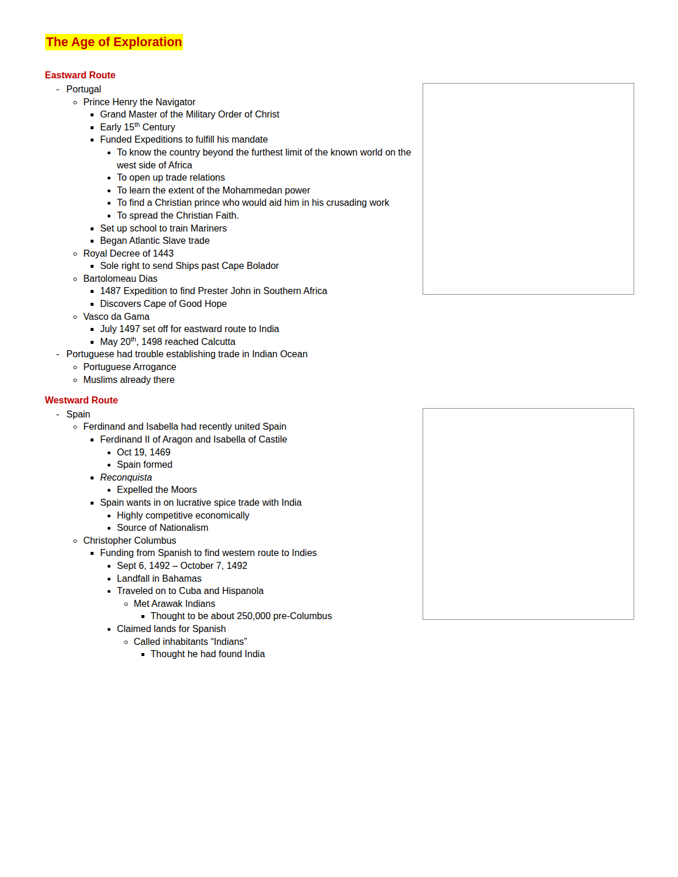The Age of Exploration
Eastward Route
Portugal
Prince Henry the Navigator
Grand Master of the Military Order of Christ
Early 15th Century
Funded Expeditions to fulfill his mandate
To know the country beyond the furthest limit of the known world on the west side of Africa
To open up trade relations
To learn the extent of the Mohammedan power
To find a Christian prince who would aid him in his crusading work
To spread the Christian Faith.
Set up school to train Mariners
Began Atlantic Slave trade
Royal Decree of 1443
Sole right to send Ships past Cape Bolador
Bartolomeau Dias
1487 Expedition to find Prester John in Southern Africa
Discovers Cape of Good Hope
Vasco da Gama
July 1497 set off for eastward route to India
May 20th, 1498 reached Calcutta
Portuguese had trouble establishing trade in Indian Ocean
Portuguese Arrogance
Muslims already there
Westward Route
Spain
Ferdinand and Isabella had recently united Spain
Ferdinand II of Aragon and Isabella of Castile
Oct 19, 1469
Spain formed
Reconquista
Expelled the Moors
Spain wants in on lucrative spice trade with India
Highly competitive economically
Source of Nationalism
Christopher Columbus
Funding from Spanish to find western route to Indies
Sept 6, 1492 – October 7, 1492
Landfall in Bahamas
Traveled on to Cuba and Hispanola
Met Arawak Indians
Thought to be about 250,000 pre-Columbus
Claimed lands for Spanish
Called inhabitants “Indians”
Thought he had found India